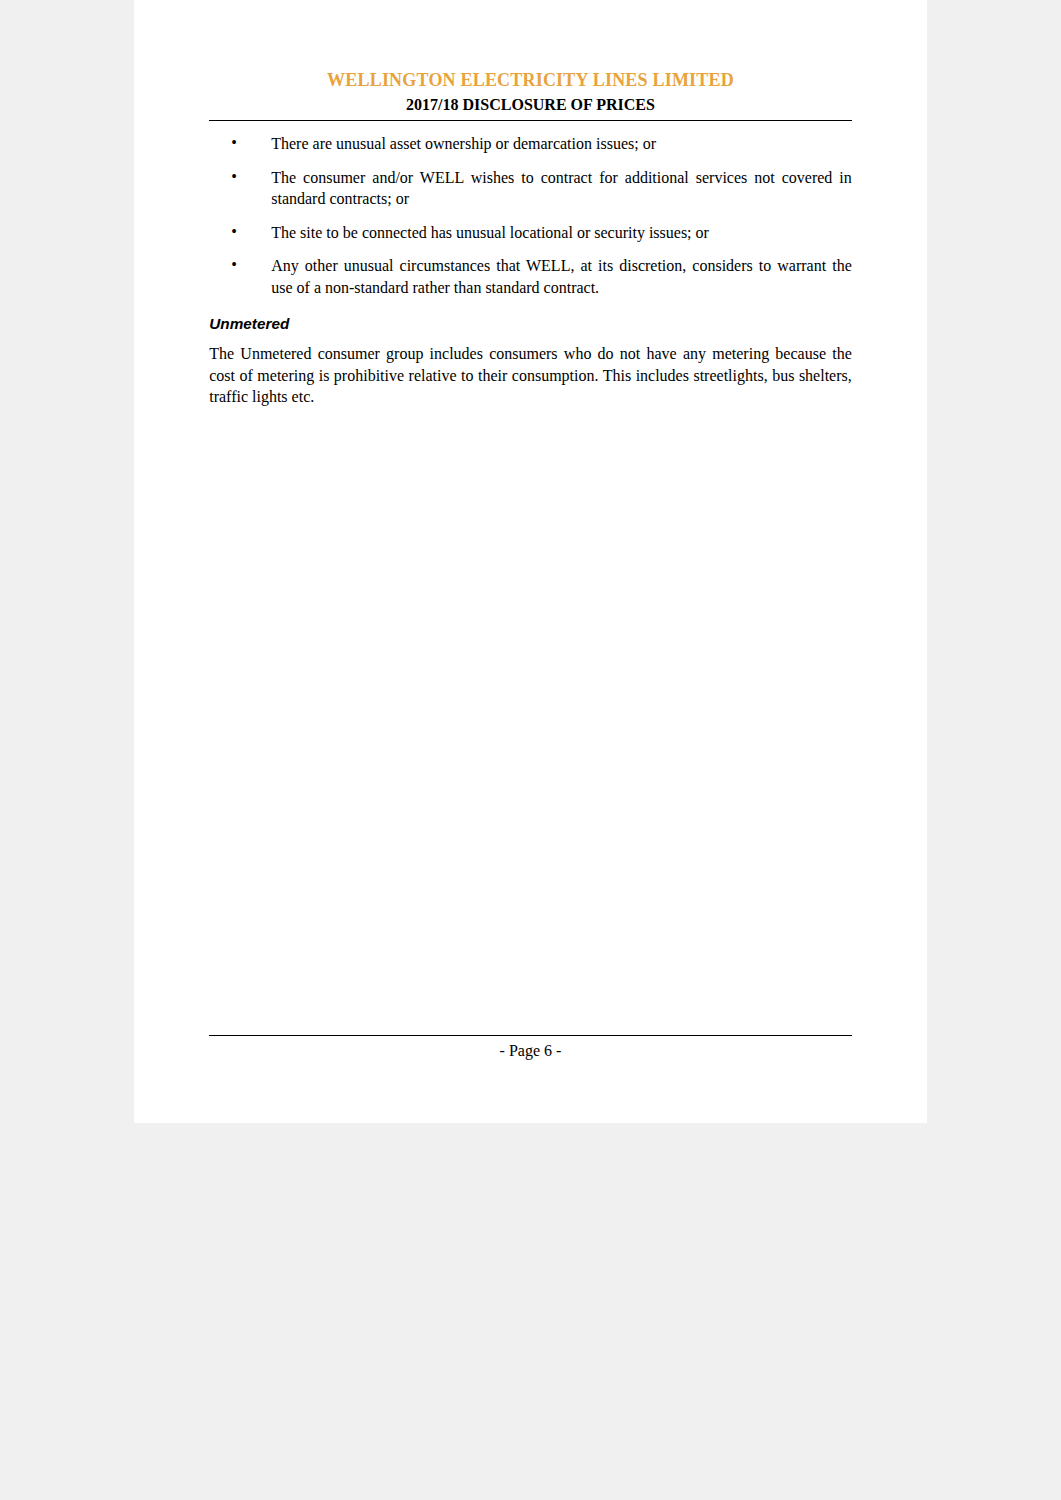WELLINGTON ELECTRICITY LINES LIMITED
2017/18 DISCLOSURE OF PRICES
There are unusual asset ownership or demarcation issues; or
The consumer and/or WELL wishes to contract for additional services not covered in standard contracts; or
The site to be connected has unusual locational or security issues; or
Any other unusual circumstances that WELL, at its discretion, considers to warrant the use of a non-standard rather than standard contract.
Unmetered
The Unmetered consumer group includes consumers who do not have any metering because the cost of metering is prohibitive relative to their consumption. This includes streetlights, bus shelters, traffic lights etc.
- Page 6 -